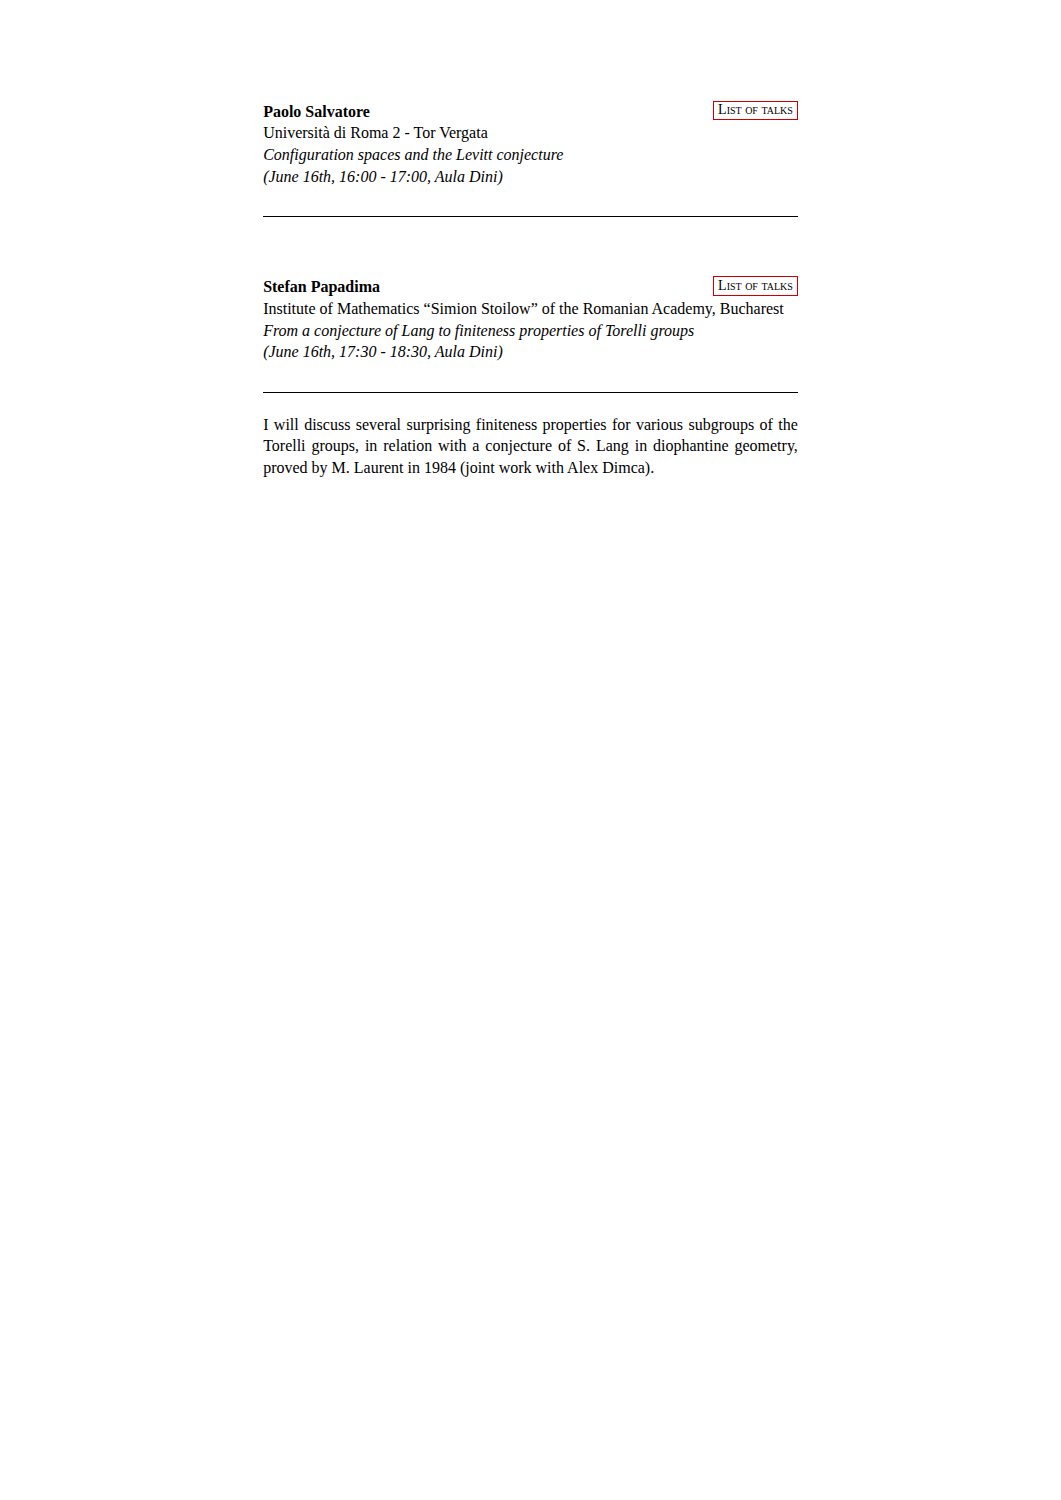List of talks Paolo Salvatore
Università di Roma 2 - Tor Vergata
Configuration spaces and the Levitt conjecture
(June 16th, 16:00 - 17:00, Aula Dini)
List of talks Stefan Papadima
Institute of Mathematics “Simion Stoilow” of the Romanian Academy, Bucharest
From a conjecture of Lang to finiteness properties of Torelli groups
(June 16th, 17:30 - 18:30, Aula Dini)
I will discuss several surprising finiteness properties for various subgroups of the Torelli groups, in relation with a conjecture of S. Lang in diophantine geometry, proved by M. Laurent in 1984 (joint work with Alex Dimca).